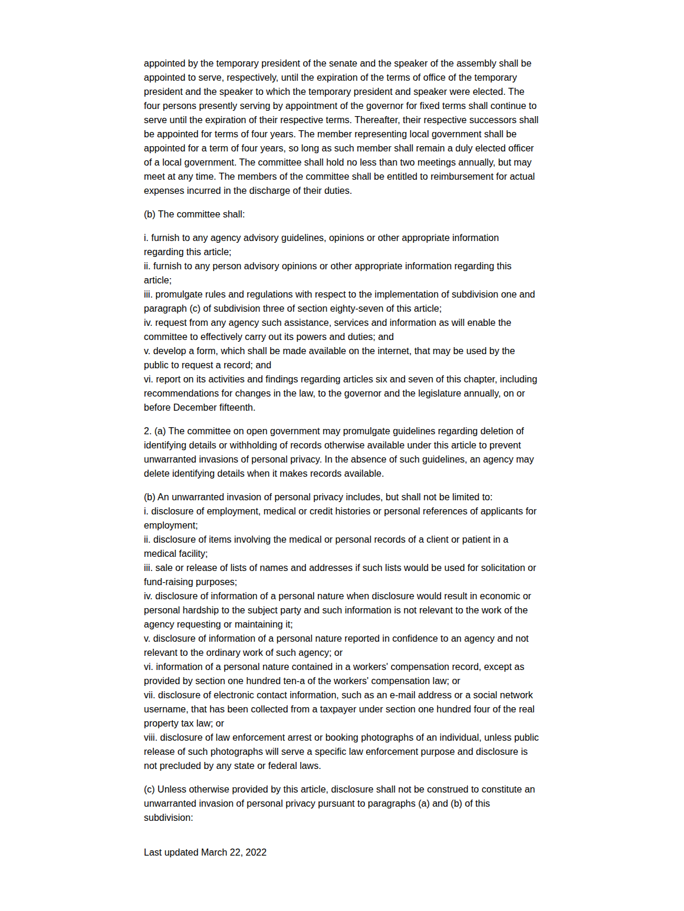appointed by the temporary president of the senate and the speaker of the assembly shall be appointed to serve, respectively, until the expiration of the terms of office of the temporary president and the speaker to which the temporary president and speaker were elected. The four persons presently serving by appointment of the governor for fixed terms shall continue to serve until the expiration of their respective terms. Thereafter, their respective successors shall be appointed for terms of four years. The member representing local government shall be appointed for a term of four years, so long as such member shall remain a duly elected officer of a local government. The committee shall hold no less than two meetings annually, but may meet at any time. The members of the committee shall be entitled to reimbursement for actual expenses incurred in the discharge of their duties.
(b) The committee shall:
i. furnish to any agency advisory guidelines, opinions or other appropriate information regarding this article;
ii. furnish to any person advisory opinions or other appropriate information regarding this article;
iii. promulgate rules and regulations with respect to the implementation of subdivision one and paragraph (c) of subdivision three of section eighty-seven of this article;
iv. request from any agency such assistance, services and information as will enable the committee to effectively carry out its powers and duties; and
v. develop a form, which shall be made available on the internet, that may be used by the public to request a record; and
vi. report on its activities and findings regarding articles six and seven of this chapter, including recommendations for changes in the law, to the governor and the legislature annually, on or before December fifteenth.
2. (a) The committee on open government may promulgate guidelines regarding deletion of identifying details or withholding of records otherwise available under this article to prevent unwarranted invasions of personal privacy. In the absence of such guidelines, an agency may delete identifying details when it makes records available.
(b) An unwarranted invasion of personal privacy includes, but shall not be limited to:
i. disclosure of employment, medical or credit histories or personal references of applicants for employment;
ii. disclosure of items involving the medical or personal records of a client or patient in a medical facility;
iii. sale or release of lists of names and addresses if such lists would be used for solicitation or fund-raising purposes;
iv. disclosure of information of a personal nature when disclosure would result in economic or personal hardship to the subject party and such information is not relevant to the work of the agency requesting or maintaining it;
v. disclosure of information of a personal nature reported in confidence to an agency and not relevant to the ordinary work of such agency; or
vi. information of a personal nature contained in a workers' compensation record, except as provided by section one hundred ten-a of the workers' compensation law; or
vii. disclosure of electronic contact information, such as an e-mail address or a social network username, that has been collected from a taxpayer under section one hundred four of the real property tax law; or
viii. disclosure of law enforcement arrest or booking photographs of an individual, unless public release of such photographs will serve a specific law enforcement purpose and disclosure is not precluded by any state or federal laws.
(c) Unless otherwise provided by this article, disclosure shall not be construed to constitute an unwarranted invasion of personal privacy pursuant to paragraphs (a) and (b) of this subdivision:
Last updated March 22, 2022